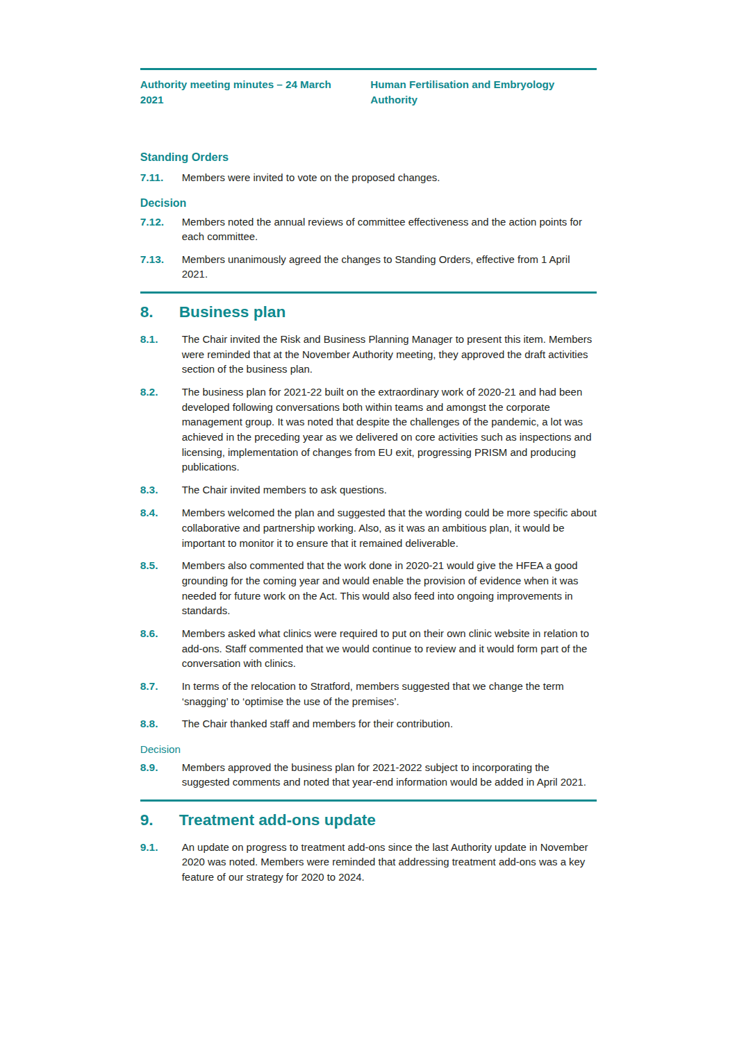Authority meeting minutes – 24 March 2021 Human Fertilisation and Embryology Authority
Standing Orders
7.11.
Members were invited to vote on the proposed changes.
Decision
7.12.
Members noted the annual reviews of committee effectiveness and the action points for each committee.
7.13.
Members unanimously agreed the changes to Standing Orders, effective from 1 April 2021.
8. Business plan
8.1.
The Chair invited the Risk and Business Planning Manager to present this item. Members were reminded that at the November Authority meeting, they approved the draft activities section of the business plan.
8.2.
The business plan for 2021-22 built on the extraordinary work of 2020-21 and had been developed following conversations both within teams and amongst the corporate management group. It was noted that despite the challenges of the pandemic, a lot was achieved in the preceding year as we delivered on core activities such as inspections and licensing, implementation of changes from EU exit, progressing PRISM and producing publications.
8.3.
The Chair invited members to ask questions.
8.4.
Members welcomed the plan and suggested that the wording could be more specific about collaborative and partnership working. Also, as it was an ambitious plan, it would be important to monitor it to ensure that it remained deliverable.
8.5.
Members also commented that the work done in 2020-21 would give the HFEA a good grounding for the coming year and would enable the provision of evidence when it was needed for future work on the Act. This would also feed into ongoing improvements in standards.
8.6.
Members asked what clinics were required to put on their own clinic website in relation to add-ons. Staff commented that we would continue to review and it would form part of the conversation with clinics.
8.7.
In terms of the relocation to Stratford, members suggested that we change the term ‘snagging’ to ‘optimise the use of the premises’.
8.8.
The Chair thanked staff and members for their contribution.
Decision
8.9.
Members approved the business plan for 2021-2022 subject to incorporating the suggested comments and noted that year-end information would be added in April 2021.
9. Treatment add-ons update
9.1.
An update on progress to treatment add-ons since the last Authority update in November 2020 was noted. Members were reminded that addressing treatment add-ons was a key feature of our strategy for 2020 to 2024.